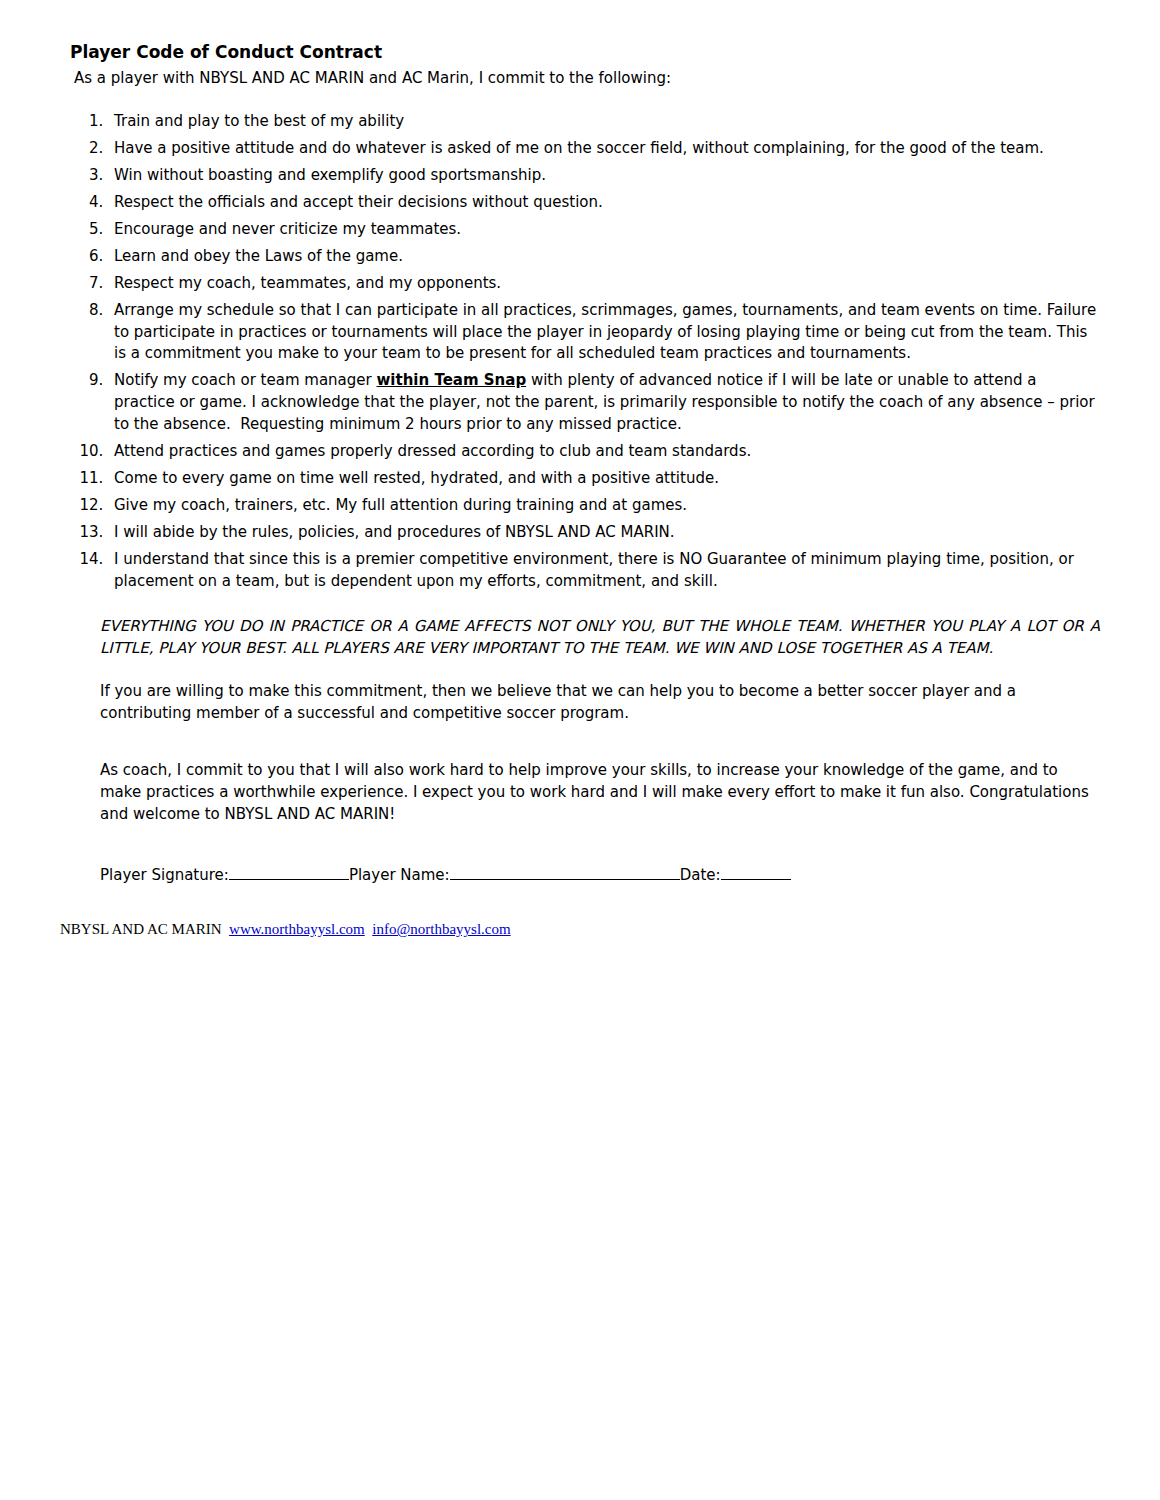Player Code of Conduct Contract
As a player with NBYSL AND AC MARIN and AC Marin, I commit to the following:
Train and play to the best of my ability
Have a positive attitude and do whatever is asked of me on the soccer field, without complaining, for the good of the team.
Win without boasting and exemplify good sportsmanship.
Respect the officials and accept their decisions without question.
Encourage and never criticize my teammates.
Learn and obey the Laws of the game.
Respect my coach, teammates, and my opponents.
Arrange my schedule so that I can participate in all practices, scrimmages, games, tournaments, and team events on time. Failure to participate in practices or tournaments will place the player in jeopardy of losing playing time or being cut from the team. This is a commitment you make to your team to be present for all scheduled team practices and tournaments.
Notify my coach or team manager within Team Snap with plenty of advanced notice if I will be late or unable to attend a practice or game. I acknowledge that the player, not the parent, is primarily responsible to notify the coach of any absence – prior to the absence. Requesting minimum 2 hours prior to any missed practice.
Attend practices and games properly dressed according to club and team standards.
Come to every game on time well rested, hydrated, and with a positive attitude.
Give my coach, trainers, etc. My full attention during training and at games.
I will abide by the rules, policies, and procedures of NBYSL AND AC MARIN.
I understand that since this is a premier competitive environment, there is NO Guarantee of minimum playing time, position, or placement on a team, but is dependent upon my efforts, commitment, and skill.
EVERYTHING YOU DO IN PRACTICE OR A GAME AFFECTS NOT ONLY YOU, BUT THE WHOLE TEAM. WHETHER YOU PLAY A LOT OR A LITTLE, PLAY YOUR BEST. ALL PLAYERS ARE VERY IMPORTANT TO THE TEAM. WE WIN AND LOSE TOGETHER AS A TEAM.
If you are willing to make this commitment, then we believe that we can help you to become a better soccer player and a contributing member of a successful and competitive soccer program.
As coach, I commit to you that I will also work hard to help improve your skills, to increase your knowledge of the game, and to make practices a worthwhile experience. I expect you to work hard and I will make every effort to make it fun also. Congratulations and welcome to NBYSL AND AC MARIN!
Player Signature: Player Name: Date:
NBYSL AND AC MARIN www.northbayysl.com info@northbayysl.com